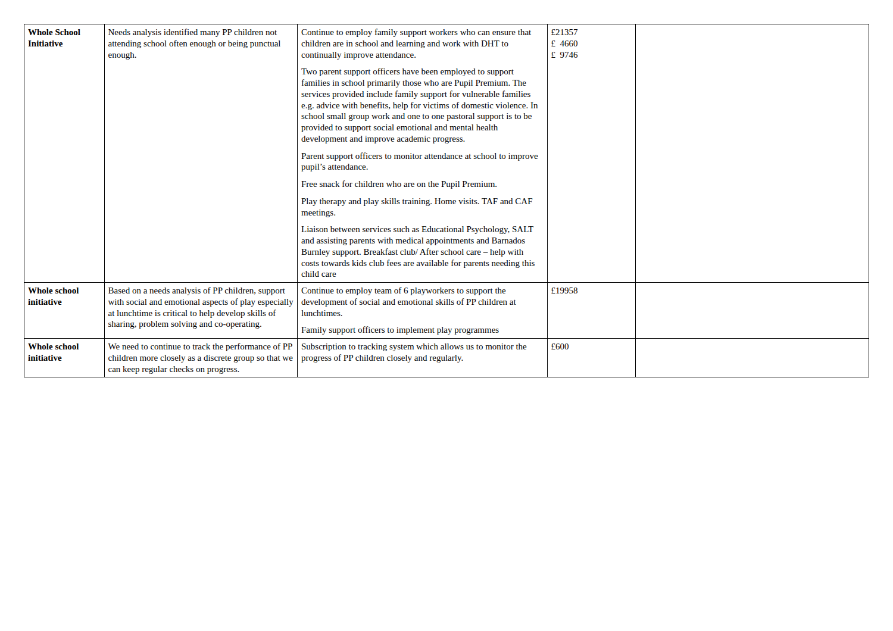| Whole School Initiative | Needs analysis identified many PP children not attending school often enough or being punctual enough. | Continue to employ family support workers who can ensure that children are in school and learning and work with DHT to continually improve attendance. Two parent support officers have been employed to support families in school primarily those who are Pupil Premium. The services provided include family support for vulnerable families e.g. advice with benefits, help for victims of domestic violence. In school small group work and one to one pastoral support is to be provided to support social emotional and mental health development and improve academic progress. Parent support officers to monitor attendance at school to improve pupil’s attendance. Free snack for children who are on the Pupil Premium. Play therapy and play skills training. Home visits. TAF and CAF meetings. Liaison between services such as Educational Psychology, SALT and assisting parents with medical appointments and Barnados Burnley support. Breakfast club/ After school care – help with costs towards kids club fees are available for parents needing this child care | £21357 £ 4660 £ 9746 | |
| Whole school initiative | Based on a needs analysis of PP children, support with social and emotional aspects of play especially at lunchtime is critical to help develop skills of sharing, problem solving and co-operating. | Continue to employ team of 6 playworkers to support the development of social and emotional skills of PP children at lunchtimes. Family support officers to implement play programmes | £19958 | |
| Whole school initiative | We need to continue to track the performance of PP children more closely as a discrete group so that we can keep regular checks on progress. | Subscription to tracking system which allows us to monitor the progress of PP children closely and regularly. | £600 | |